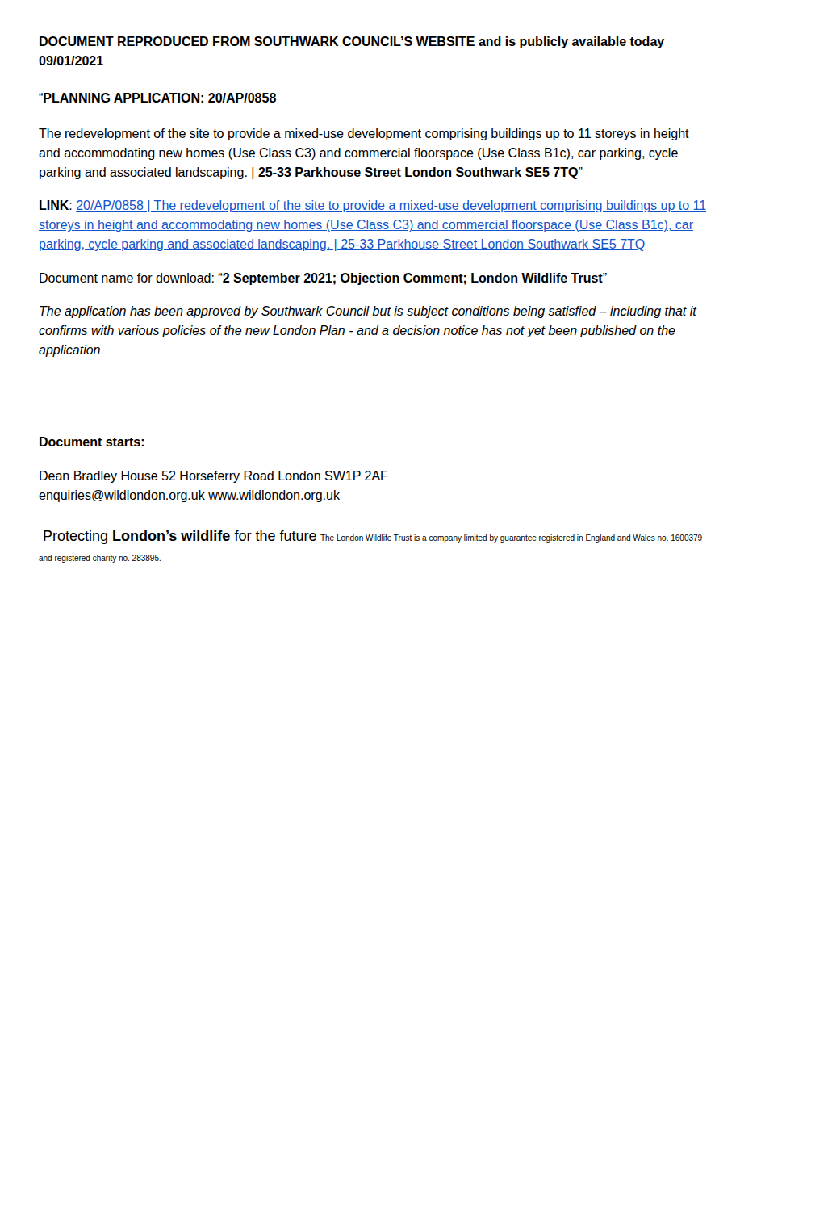DOCUMENT REPRODUCED FROM SOUTHWARK COUNCIL’S WEBSITE and is publicly available today 09/01/2021
“PLANNING APPLICATION: 20/AP/0858
The redevelopment of the site to provide a mixed-use development comprising buildings up to 11 storeys in height and accommodating new homes (Use Class C3) and commercial floorspace (Use Class B1c), car parking, cycle parking and associated landscaping. | 25-33 Parkhouse Street London Southwark SE5 7TQ”
LINK: 20/AP/0858 | The redevelopment of the site to provide a mixed-use development comprising buildings up to 11 storeys in height and accommodating new homes (Use Class C3) and commercial floorspace (Use Class B1c), car parking, cycle parking and associated landscaping. | 25-33 Parkhouse Street London Southwark SE5 7TQ
Document name for download: “2 September 2021; Objection Comment; London Wildlife Trust”
The application has been approved by Southwark Council but is subject conditions being satisfied – including that it confirms with various policies of the new London Plan - and a decision notice has not yet been published on the application
Document starts:
Dean Bradley House 52 Horseferry Road London SW1P 2AF
enquiries@wildlondon.org.uk www.wildlondon.org.uk
Protecting London’s wildlife for the future The London Wildlife Trust is a company limited by guarantee registered in England and Wales no. 1600379 and registered charity no. 283895.